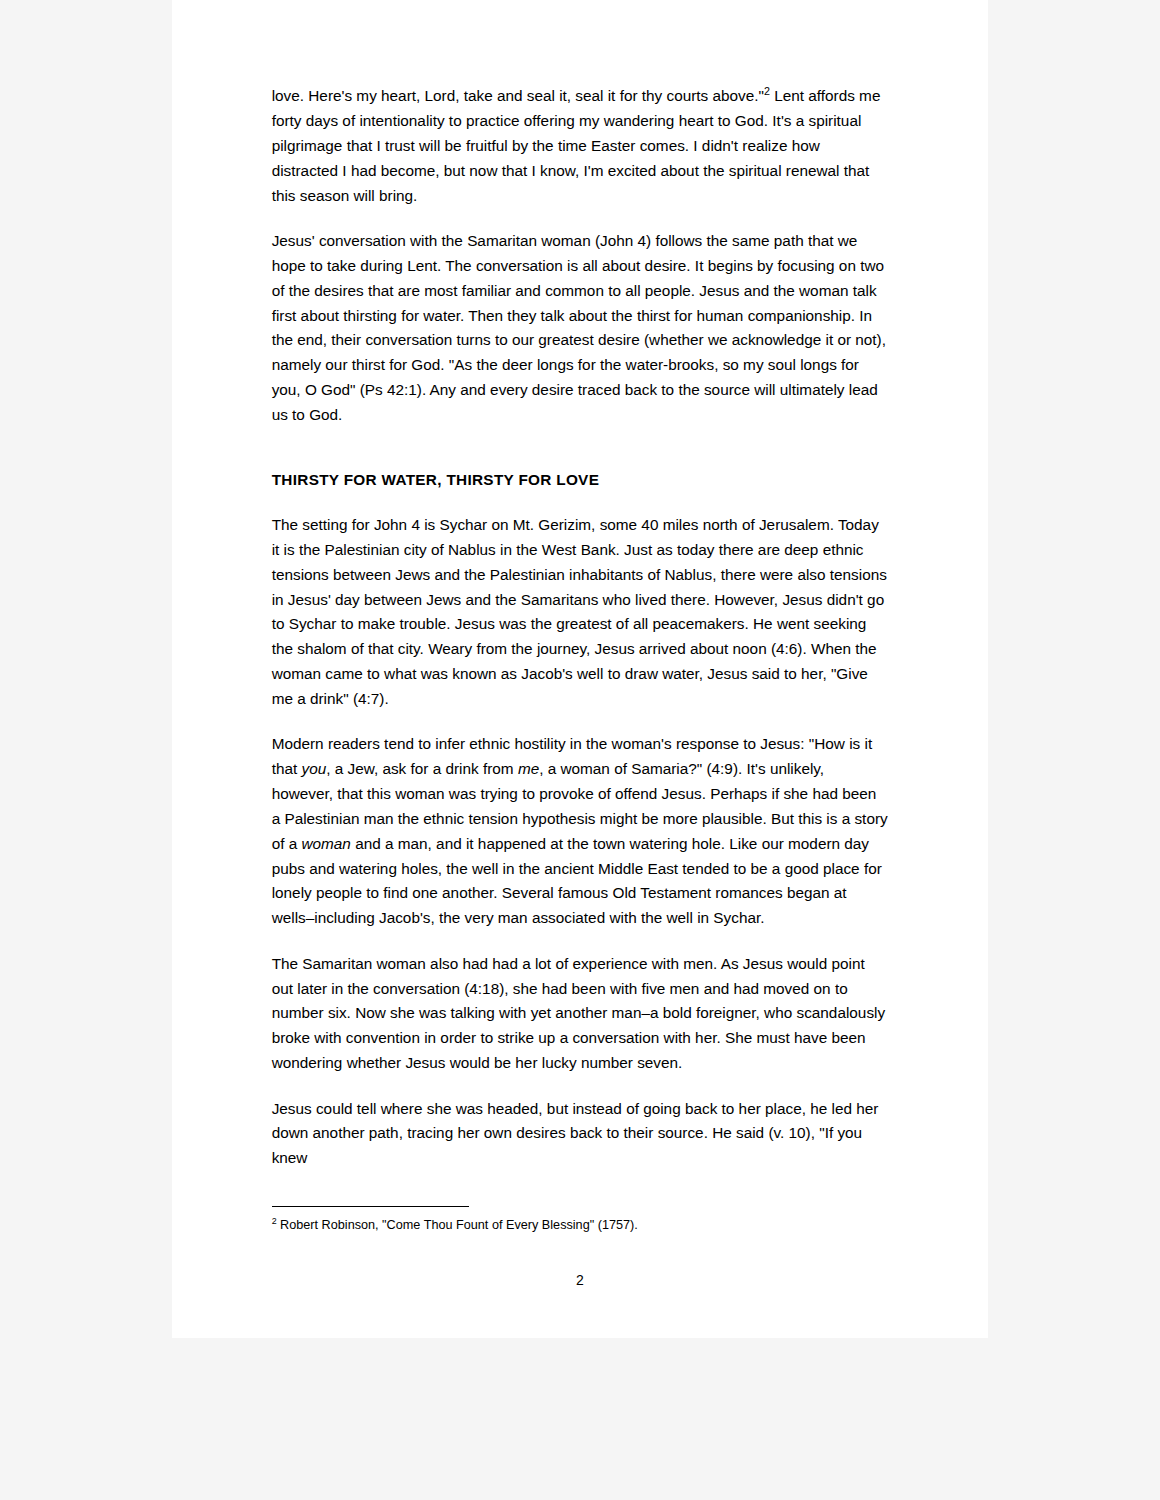love. Here's my heart, Lord, take and seal it, seal it for thy courts above."2 Lent affords me forty days of intentionality to practice offering my wandering heart to God. It's a spiritual pilgrimage that I trust will be fruitful by the time Easter comes. I didn't realize how distracted I had become, but now that I know, I'm excited about the spiritual renewal that this season will bring.
Jesus' conversation with the Samaritan woman (John 4) follows the same path that we hope to take during Lent. The conversation is all about desire. It begins by focusing on two of the desires that are most familiar and common to all people. Jesus and the woman talk first about thirsting for water. Then they talk about the thirst for human companionship. In the end, their conversation turns to our greatest desire (whether we acknowledge it or not), namely our thirst for God. "As the deer longs for the water-brooks, so my soul longs for you, O God" (Ps 42:1). Any and every desire traced back to the source will ultimately lead us to God.
THIRSTY FOR WATER, THIRSTY FOR LOVE
The setting for John 4 is Sychar on Mt. Gerizim, some 40 miles north of Jerusalem. Today it is the Palestinian city of Nablus in the West Bank. Just as today there are deep ethnic tensions between Jews and the Palestinian inhabitants of Nablus, there were also tensions in Jesus' day between Jews and the Samaritans who lived there. However, Jesus didn't go to Sychar to make trouble. Jesus was the greatest of all peacemakers. He went seeking the shalom of that city. Weary from the journey, Jesus arrived about noon (4:6). When the woman came to what was known as Jacob's well to draw water, Jesus said to her, "Give me a drink" (4:7).
Modern readers tend to infer ethnic hostility in the woman's response to Jesus: "How is it that you, a Jew, ask for a drink from me, a woman of Samaria?" (4:9). It's unlikely, however, that this woman was trying to provoke of offend Jesus. Perhaps if she had been a Palestinian man the ethnic tension hypothesis might be more plausible. But this is a story of a woman and a man, and it happened at the town watering hole. Like our modern day pubs and watering holes, the well in the ancient Middle East tended to be a good place for lonely people to find one another. Several famous Old Testament romances began at wells–including Jacob's, the very man associated with the well in Sychar.
The Samaritan woman also had had a lot of experience with men. As Jesus would point out later in the conversation (4:18), she had been with five men and had moved on to number six. Now she was talking with yet another man–a bold foreigner, who scandalously broke with convention in order to strike up a conversation with her. She must have been wondering whether Jesus would be her lucky number seven.
Jesus could tell where she was headed, but instead of going back to her place, he led her down another path, tracing her own desires back to their source. He said (v. 10), "If you knew
2 Robert Robinson, "Come Thou Fount of Every Blessing" (1757).
2